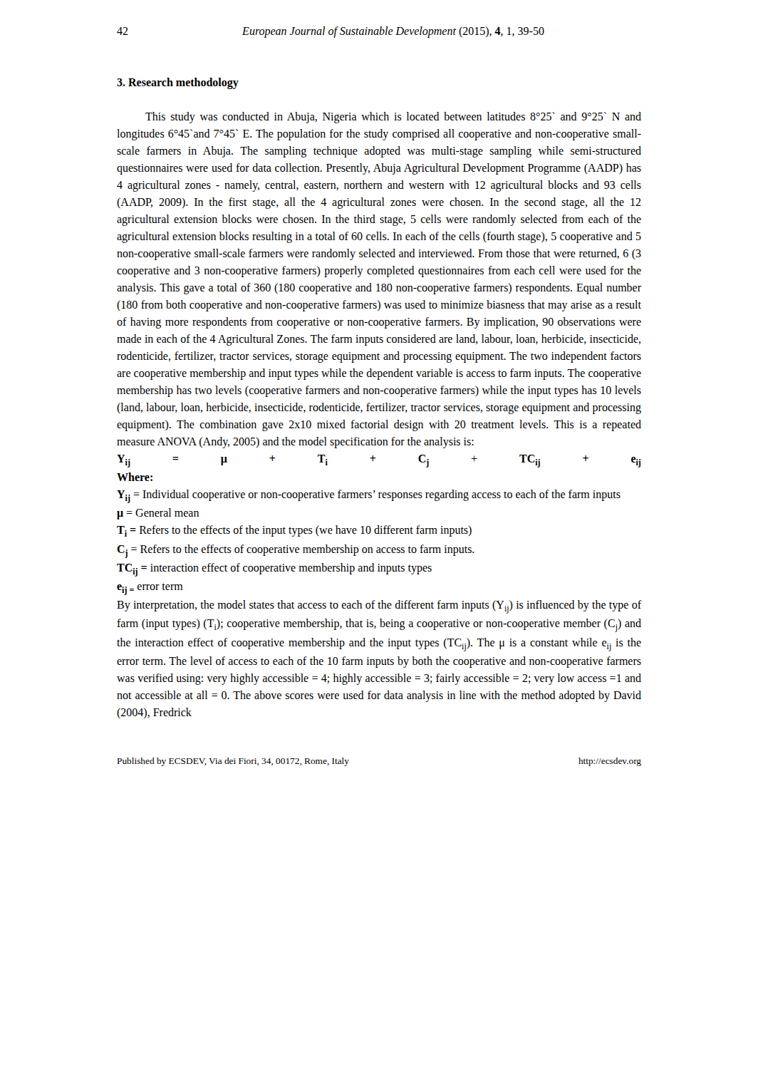42 European Journal of Sustainable Development (2015), 4, 1, 39-50
3. Research methodology
This study was conducted in Abuja, Nigeria which is located between latitudes 8°25` and 9°25` N and longitudes 6°45`and 7°45` E. The population for the study comprised all cooperative and non-cooperative small-scale farmers in Abuja. The sampling technique adopted was multi-stage sampling while semi-structured questionnaires were used for data collection. Presently, Abuja Agricultural Development Programme (AADP) has 4 agricultural zones - namely, central, eastern, northern and western with 12 agricultural blocks and 93 cells (AADP, 2009). In the first stage, all the 4 agricultural zones were chosen. In the second stage, all the 12 agricultural extension blocks were chosen. In the third stage, 5 cells were randomly selected from each of the agricultural extension blocks resulting in a total of 60 cells. In each of the cells (fourth stage), 5 cooperative and 5 non-cooperative small-scale farmers were randomly selected and interviewed. From those that were returned, 6 (3 cooperative and 3 non-cooperative farmers) properly completed questionnaires from each cell were used for the analysis. This gave a total of 360 (180 cooperative and 180 non-cooperative farmers) respondents. Equal number (180 from both cooperative and non-cooperative farmers) was used to minimize biasness that may arise as a result of having more respondents from cooperative or non-cooperative farmers. By implication, 90 observations were made in each of the 4 Agricultural Zones. The farm inputs considered are land, labour, loan, herbicide, insecticide, rodenticide, fertilizer, tractor services, storage equipment and processing equipment. The two independent factors are cooperative membership and input types while the dependent variable is access to farm inputs. The cooperative membership has two levels (cooperative farmers and non-cooperative farmers) while the input types has 10 levels (land, labour, loan, herbicide, insecticide, rodenticide, fertilizer, tractor services, storage equipment and processing equipment). The combination gave 2x10 mixed factorial design with 20 treatment levels. This is a repeated measure ANOVA (Andy, 2005) and the model specification for the analysis is:
Yij = μ + Ti + Cj + TCij + eij
Where:
Yij = Individual cooperative or non-cooperative farmers’ responses regarding access to each of the farm inputs
μ = General mean
Ti = Refers to the effects of the input types (we have 10 different farm inputs)
Cj = Refers to the effects of cooperative membership on access to farm inputs.
TCij = interaction effect of cooperative membership and inputs types
eij = error term
By interpretation, the model states that access to each of the different farm inputs (Yij) is influenced by the type of farm (input types) (Ti); cooperative membership, that is, being a cooperative or non-cooperative member (Cj) and the interaction effect of cooperative membership and the input types (TCij). The μ is a constant while eij is the error term. The level of access to each of the 10 farm inputs by both the cooperative and non-cooperative farmers was verified using: very highly accessible = 4; highly accessible = 3; fairly accessible = 2; very low access =1 and not accessible at all = 0. The above scores were used for data analysis in line with the method adopted by David (2004), Fredrick
Published by ECSDEV, Via dei Fiori, 34, 00172, Rome, Italy http://ecsdev.org